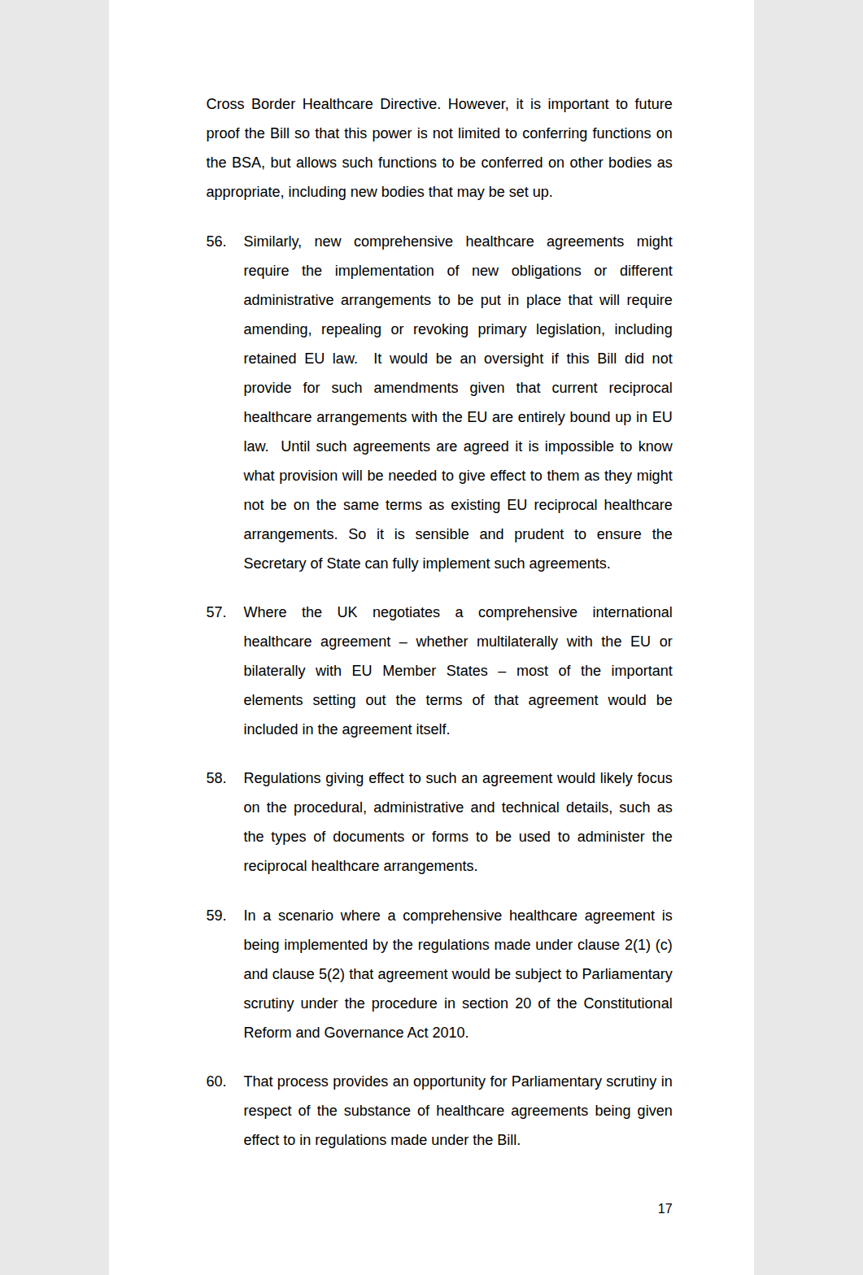Cross Border Healthcare Directive. However, it is important to future proof the Bill so that this power is not limited to conferring functions on the BSA, but allows such functions to be conferred on other bodies as appropriate, including new bodies that may be set up.
56. Similarly, new comprehensive healthcare agreements might require the implementation of new obligations or different administrative arrangements to be put in place that will require amending, repealing or revoking primary legislation, including retained EU law. It would be an oversight if this Bill did not provide for such amendments given that current reciprocal healthcare arrangements with the EU are entirely bound up in EU law. Until such agreements are agreed it is impossible to know what provision will be needed to give effect to them as they might not be on the same terms as existing EU reciprocal healthcare arrangements. So it is sensible and prudent to ensure the Secretary of State can fully implement such agreements.
57. Where the UK negotiates a comprehensive international healthcare agreement – whether multilaterally with the EU or bilaterally with EU Member States – most of the important elements setting out the terms of that agreement would be included in the agreement itself.
58. Regulations giving effect to such an agreement would likely focus on the procedural, administrative and technical details, such as the types of documents or forms to be used to administer the reciprocal healthcare arrangements.
59. In a scenario where a comprehensive healthcare agreement is being implemented by the regulations made under clause 2(1) (c) and clause 5(2) that agreement would be subject to Parliamentary scrutiny under the procedure in section 20 of the Constitutional Reform and Governance Act 2010.
60. That process provides an opportunity for Parliamentary scrutiny in respect of the substance of healthcare agreements being given effect to in regulations made under the Bill.
17